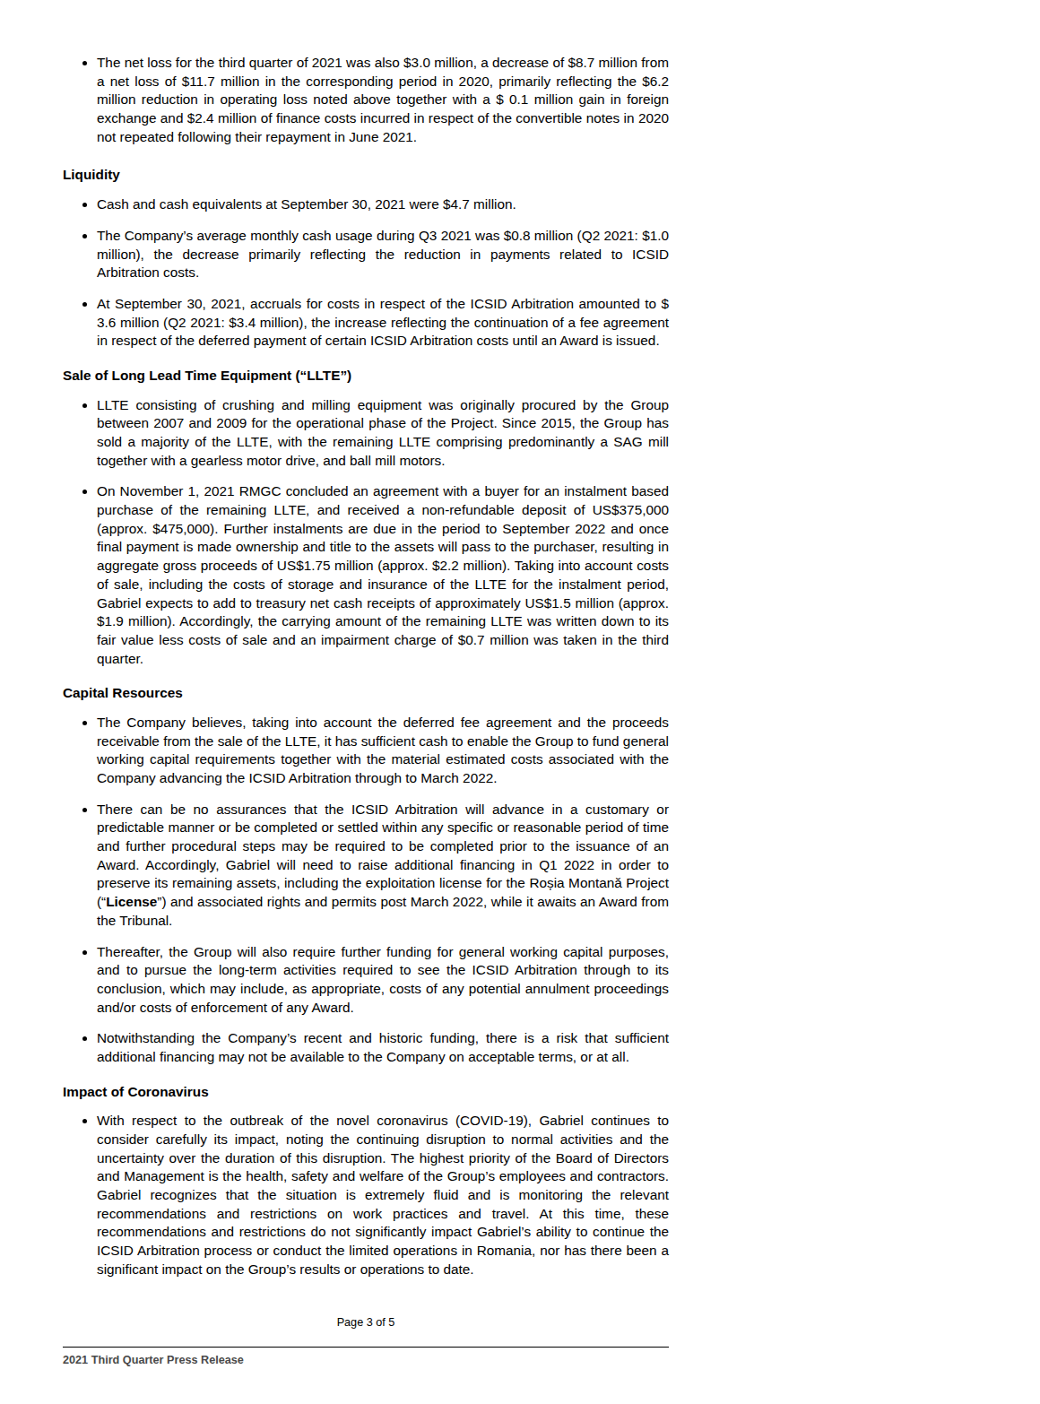The net loss for the third quarter of 2021 was also $3.0 million, a decrease of $8.7 million from a net loss of $11.7 million in the corresponding period in 2020, primarily reflecting the $6.2 million reduction in operating loss noted above together with a $ 0.1 million gain in foreign exchange and $2.4 million of finance costs incurred in respect of the convertible notes in 2020 not repeated following their repayment in June 2021.
Liquidity
Cash and cash equivalents at September 30, 2021 were $4.7 million.
The Company’s average monthly cash usage during Q3 2021 was $0.8 million (Q2 2021: $1.0 million), the decrease primarily reflecting the reduction in payments related to ICSID Arbitration costs.
At September 30, 2021, accruals for costs in respect of the ICSID Arbitration amounted to $ 3.6 million (Q2 2021: $3.4 million), the increase reflecting the continuation of a fee agreement in respect of the deferred payment of certain ICSID Arbitration costs until an Award is issued.
Sale of Long Lead Time Equipment (“LLTE”)
LLTE consisting of crushing and milling equipment was originally procured by the Group between 2007 and 2009 for the operational phase of the Project. Since 2015, the Group has sold a majority of the LLTE, with the remaining LLTE comprising predominantly a SAG mill together with a gearless motor drive, and ball mill motors.
On November 1, 2021 RMGC concluded an agreement with a buyer for an instalment based purchase of the remaining LLTE, and received a non-refundable deposit of US$375,000 (approx. $475,000). Further instalments are due in the period to September 2022 and once final payment is made ownership and title to the assets will pass to the purchaser, resulting in aggregate gross proceeds of US$1.75 million (approx. $2.2 million). Taking into account costs of sale, including the costs of storage and insurance of the LLTE for the instalment period, Gabriel expects to add to treasury net cash receipts of approximately US$1.5 million (approx. $1.9 million). Accordingly, the carrying amount of the remaining LLTE was written down to its fair value less costs of sale and an impairment charge of $0.7 million was taken in the third quarter.
Capital Resources
The Company believes, taking into account the deferred fee agreement and the proceeds receivable from the sale of the LLTE, it has sufficient cash to enable the Group to fund general working capital requirements together with the material estimated costs associated with the Company advancing the ICSID Arbitration through to March 2022.
There can be no assurances that the ICSID Arbitration will advance in a customary or predictable manner or be completed or settled within any specific or reasonable period of time and further procedural steps may be required to be completed prior to the issuance of an Award. Accordingly, Gabriel will need to raise additional financing in Q1 2022 in order to preserve its remaining assets, including the exploitation license for the Roșia Montană Project (“License”) and associated rights and permits post March 2022, while it awaits an Award from the Tribunal.
Thereafter, the Group will also require further funding for general working capital purposes, and to pursue the long-term activities required to see the ICSID Arbitration through to its conclusion, which may include, as appropriate, costs of any potential annulment proceedings and/or costs of enforcement of any Award.
Notwithstanding the Company’s recent and historic funding, there is a risk that sufficient additional financing may not be available to the Company on acceptable terms, or at all.
Impact of Coronavirus
With respect to the outbreak of the novel coronavirus (COVID-19), Gabriel continues to consider carefully its impact, noting the continuing disruption to normal activities and the uncertainty over the duration of this disruption. The highest priority of the Board of Directors and Management is the health, safety and welfare of the Group’s employees and contractors. Gabriel recognizes that the situation is extremely fluid and is monitoring the relevant recommendations and restrictions on work practices and travel. At this time, these recommendations and restrictions do not significantly impact Gabriel’s ability to continue the ICSID Arbitration process or conduct the limited operations in Romania, nor has there been a significant impact on the Group’s results or operations to date.
Page 3 of 5
2021 Third Quarter Press Release